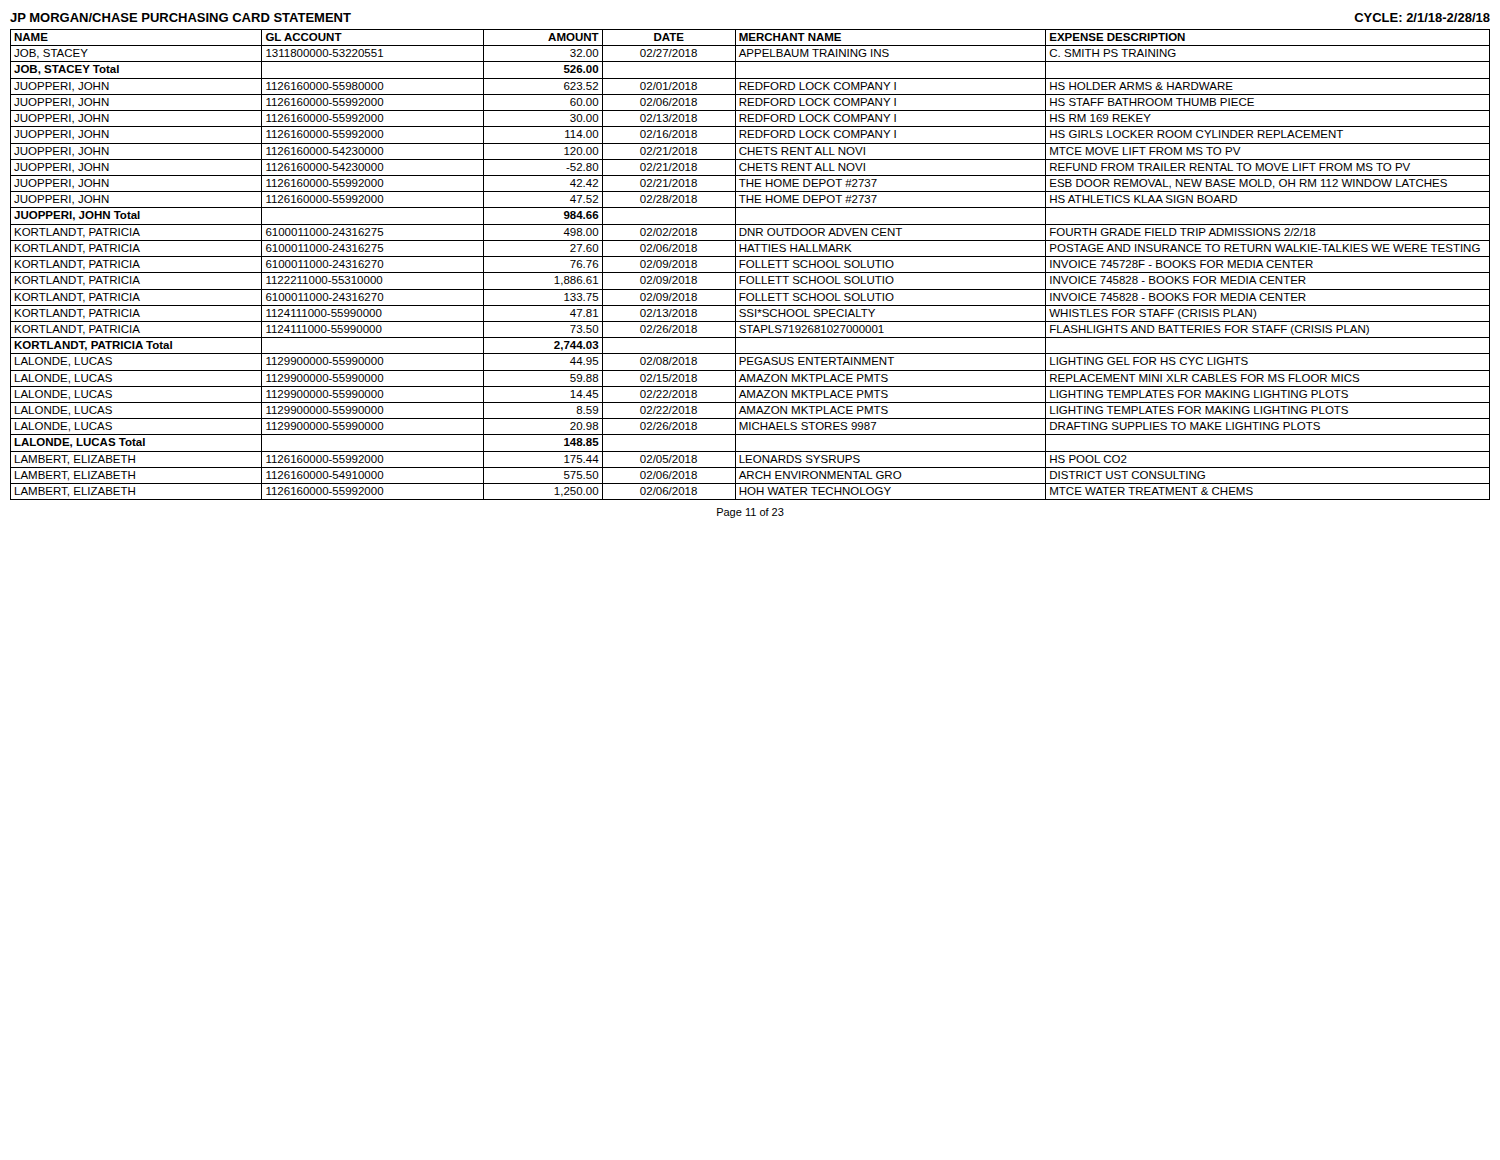JP MORGAN/CHASE PURCHASING CARD STATEMENT CYCLE: 2/1/18-2/28/18
| NAME | GL ACCOUNT | AMOUNT | DATE | MERCHANT NAME | EXPENSE DESCRIPTION |
| --- | --- | --- | --- | --- | --- |
| JOB, STACEY | 1311800000-53220551 | 32.00 | 02/27/2018 | APPELBAUM TRAINING INS | C. SMITH PS TRAINING |
| JOB, STACEY Total | | 526.00 | | | |
| JUOPPERI, JOHN | 1126160000-55980000 | 623.52 | 02/01/2018 | REDFORD LOCK COMPANY I | HS HOLDER ARMS & HARDWARE |
| JUOPPERI, JOHN | 1126160000-55992000 | 60.00 | 02/06/2018 | REDFORD LOCK COMPANY I | HS STAFF BATHROOM THUMB PIECE |
| JUOPPERI, JOHN | 1126160000-55992000 | 30.00 | 02/13/2018 | REDFORD LOCK COMPANY I | HS RM 169 REKEY |
| JUOPPERI, JOHN | 1126160000-55992000 | 114.00 | 02/16/2018 | REDFORD LOCK COMPANY I | HS GIRLS LOCKER ROOM CYLINDER REPLACEMENT |
| JUOPPERI, JOHN | 1126160000-54230000 | 120.00 | 02/21/2018 | CHETS RENT ALL NOVI | MTCE MOVE LIFT FROM MS TO PV |
| JUOPPERI, JOHN | 1126160000-54230000 | -52.80 | 02/21/2018 | CHETS RENT ALL NOVI | REFUND FROM TRAILER RENTAL TO MOVE LIFT FROM MS TO PV |
| JUOPPERI, JOHN | 1126160000-55992000 | 42.42 | 02/21/2018 | THE HOME DEPOT #2737 | ESB DOOR REMOVAL, NEW BASE MOLD, OH RM 112 WINDOW LATCHES |
| JUOPPERI, JOHN | 1126160000-55992000 | 47.52 | 02/28/2018 | THE HOME DEPOT #2737 | HS ATHLETICS KLAA SIGN BOARD |
| JUOPPERI, JOHN Total | | 984.66 | | | |
| KORTLANDT, PATRICIA | 6100011000-24316275 | 498.00 | 02/02/2018 | DNR OUTDOOR ADVEN CENT | FOURTH GRADE FIELD TRIP ADMISSIONS 2/2/18 |
| KORTLANDT, PATRICIA | 6100011000-24316275 | 27.60 | 02/06/2018 | HATTIES HALLMARK | POSTAGE AND INSURANCE TO RETURN WALKIE-TALKIES WE WERE TESTING |
| KORTLANDT, PATRICIA | 6100011000-24316270 | 76.76 | 02/09/2018 | FOLLETT SCHOOL SOLUTIO | INVOICE 745728F - BOOKS FOR MEDIA CENTER |
| KORTLANDT, PATRICIA | 1122211000-55310000 | 1,886.61 | 02/09/2018 | FOLLETT SCHOOL SOLUTIO | INVOICE 745828 - BOOKS FOR MEDIA CENTER |
| KORTLANDT, PATRICIA | 6100011000-24316270 | 133.75 | 02/09/2018 | FOLLETT SCHOOL SOLUTIO | INVOICE 745828 - BOOKS FOR MEDIA CENTER |
| KORTLANDT, PATRICIA | 1124111000-55990000 | 47.81 | 02/13/2018 | SSI*SCHOOL SPECIALTY | WHISTLES FOR STAFF (CRISIS PLAN) |
| KORTLANDT, PATRICIA | 1124111000-55990000 | 73.50 | 02/26/2018 | STAPLS7192681027000001 | FLASHLIGHTS AND BATTERIES FOR STAFF (CRISIS PLAN) |
| KORTLANDT, PATRICIA Total | | 2,744.03 | | | |
| LALONDE, LUCAS | 1129900000-55990000 | 44.95 | 02/08/2018 | PEGASUS ENTERTAINMENT | LIGHTING GEL FOR HS CYC LIGHTS |
| LALONDE, LUCAS | 1129900000-55990000 | 59.88 | 02/15/2018 | AMAZON MKTPLACE PMTS | REPLACEMENT MINI XLR CABLES FOR MS FLOOR MICS |
| LALONDE, LUCAS | 1129900000-55990000 | 14.45 | 02/22/2018 | AMAZON MKTPLACE PMTS | LIGHTING TEMPLATES FOR MAKING LIGHTING PLOTS |
| LALONDE, LUCAS | 1129900000-55990000 | 8.59 | 02/22/2018 | AMAZON MKTPLACE PMTS | LIGHTING TEMPLATES FOR MAKING LIGHTING PLOTS |
| LALONDE, LUCAS | 1129900000-55990000 | 20.98 | 02/26/2018 | MICHAELS STORES 9987 | DRAFTING SUPPLIES TO MAKE LIGHTING PLOTS |
| LALONDE, LUCAS Total | | 148.85 | | | |
| LAMBERT, ELIZABETH | 1126160000-55992000 | 175.44 | 02/05/2018 | LEONARDS SYSRUPS | HS POOL CO2 |
| LAMBERT, ELIZABETH | 1126160000-54910000 | 575.50 | 02/06/2018 | ARCH ENVIRONMENTAL GRO | DISTRICT UST CONSULTING |
| LAMBERT, ELIZABETH | 1126160000-55992000 | 1,250.00 | 02/06/2018 | HOH WATER TECHNOLOGY | MTCE WATER TREATMENT & CHEMS |
Page 11 of 23